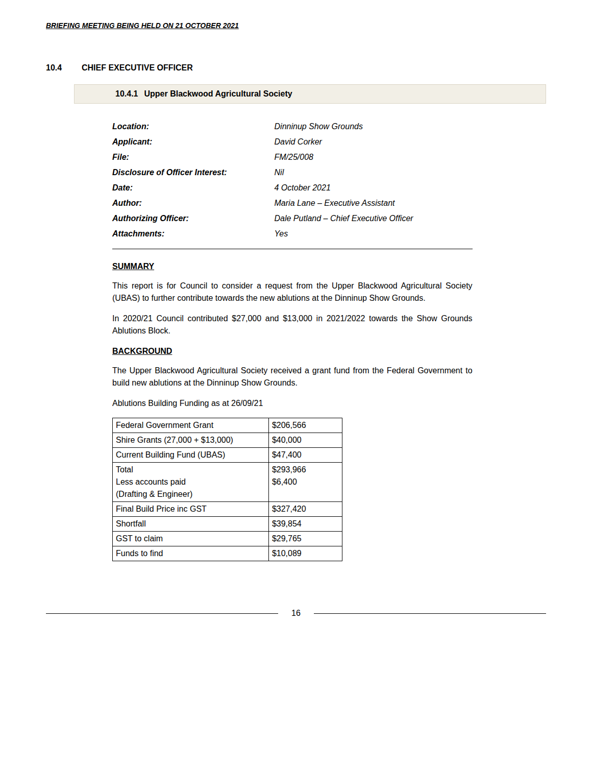BRIEFING MEETING BEING HELD ON 21 OCTOBER 2021
10.4 CHIEF EXECUTIVE OFFICER
10.4.1 Upper Blackwood Agricultural Society
| Location: | Dinninup Show Grounds |
| Applicant: | David Corker |
| File: | FM/25/008 |
| Disclosure of Officer Interest: | Nil |
| Date: | 4 October 2021 |
| Author: | Maria Lane – Executive Assistant |
| Authorizing Officer: | Dale Putland – Chief Executive Officer |
| Attachments: | Yes |
SUMMARY
This report is for Council to consider a request from the Upper Blackwood Agricultural Society (UBAS) to further contribute towards the new ablutions at the Dinninup Show Grounds.
In 2020/21 Council contributed $27,000 and $13,000 in 2021/2022 towards the Show Grounds Ablutions Block.
BACKGROUND
The Upper Blackwood Agricultural Society received a grant fund from the Federal Government to build new ablutions at the Dinninup Show Grounds.
Ablutions Building Funding as at 26/09/21
| Federal Government Grant | $206,566 |
| Shire Grants (27,000 + $13,000) | $40,000 |
| Current Building Fund (UBAS) | $47,400 |
| Total Less accounts paid (Drafting & Engineer) | $293,966 $6,400 |
| Final Build Price inc GST | $327,420 |
| Shortfall | $39,854 |
| GST to claim | $29,765 |
| Funds to find | $10,089 |
16